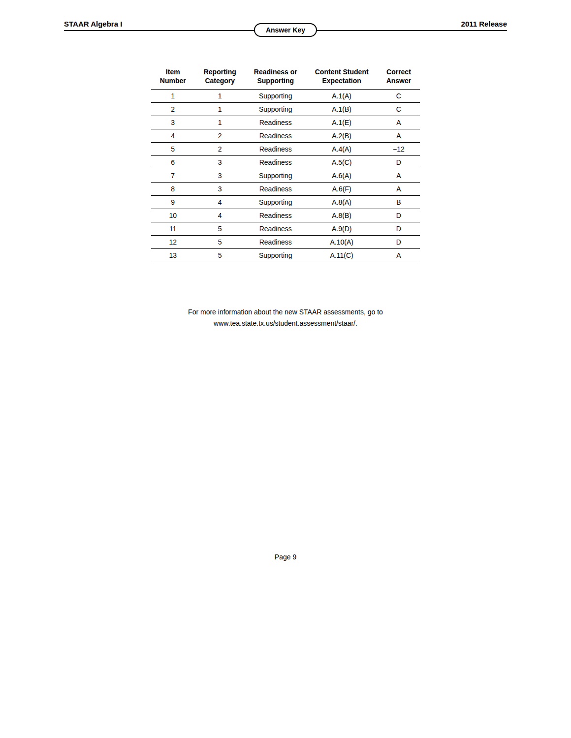STAAR Algebra I 2011 Release
Answer Key
| Item Number | Reporting Category | Readiness or Supporting | Content Student Expectation | Correct Answer |
| --- | --- | --- | --- | --- |
| 1 | 1 | Supporting | A.1(A) | C |
| 2 | 1 | Supporting | A.1(B) | C |
| 3 | 1 | Readiness | A.1(E) | A |
| 4 | 2 | Readiness | A.2(B) | A |
| 5 | 2 | Readiness | A.4(A) | −12 |
| 6 | 3 | Readiness | A.5(C) | D |
| 7 | 3 | Supporting | A.6(A) | A |
| 8 | 3 | Readiness | A.6(F) | A |
| 9 | 4 | Supporting | A.8(A) | B |
| 10 | 4 | Readiness | A.8(B) | D |
| 11 | 5 | Readiness | A.9(D) | D |
| 12 | 5 | Readiness | A.10(A) | D |
| 13 | 5 | Supporting | A.11(C) | A |
For more information about the new STAAR assessments, go to
www.tea.state.tx.us/student.assessment/staar/.
Page 9